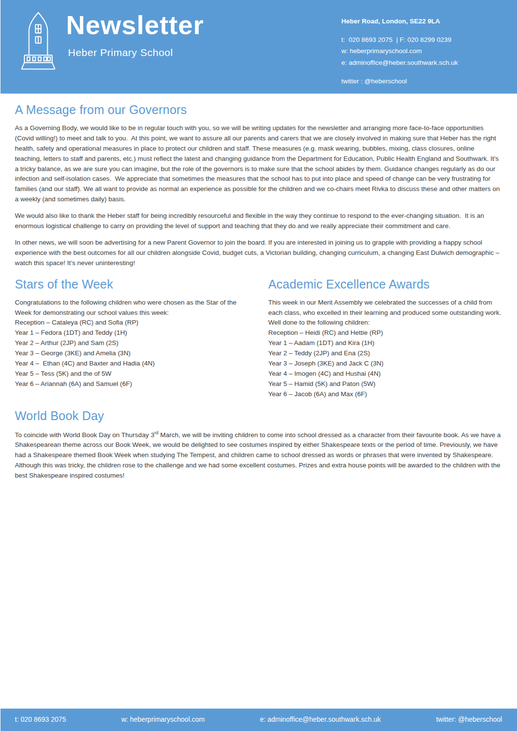Newsletter
Heber Primary School
Heber Road, London, SE22 9LA
t: 020 8693 2075 | F: 020 8299 0239
w: heberprimaryschool.com
e: adminoffice@heber.southwark.sch.uk
twitter : @heberschool
A Message from our Governors
As a Governing Body, we would like to be in regular touch with you, so we will be writing updates for the newsletter and arranging more face-to-face opportunities (Covid willing!) to meet and talk to you. At this point, we want to assure all our parents and carers that we are closely involved in making sure that Heber has the right health, safety and operational measures in place to protect our children and staff. These measures (e.g. mask wearing, bubbles, mixing, class closures, online teaching, letters to staff and parents, etc.) must reflect the latest and changing guidance from the Department for Education, Public Health England and Southwark. It's a tricky balance, as we are sure you can imagine, but the role of the governors is to make sure that the school abides by them. Guidance changes regularly as do our infection and self-isolation cases. We appreciate that sometimes the measures that the school has to put into place and speed of change can be very frustrating for families (and our staff). We all want to provide as normal an experience as possible for the children and we co-chairs meet Rivka to discuss these and other matters on a weekly (and sometimes daily) basis.
We would also like to thank the Heber staff for being incredibly resourceful and flexible in the way they continue to respond to the ever-changing situation. It is an enormous logistical challenge to carry on providing the level of support and teaching that they do and we really appreciate their commitment and care.
In other news, we will soon be advertising for a new Parent Governor to join the board. If you are interested in joining us to grapple with providing a happy school experience with the best outcomes for all our children alongside Covid, budget cuts, a Victorian building, changing curriculum, a changing East Dulwich demographic – watch this space! It’s never uninteresting!
Stars of the Week
Congratulations to the following children who were chosen as the Star of the Week for demonstrating our school values this week:
Reception – Cataleya (RC) and Sofia (RP)
Year 1 – Fedora (1DT) and Teddy (1H)
Year 2 – Arthur (2JP) and Sam (2S)
Year 3 – George (3KE) and Amelia (3N)
Year 4 – Ethan (4C) and Baxter and Hadia (4N)
Year 5 – Tess (5K) and the of 5W
Year 6 – Ariannah (6A) and Samuel (6F)
Academic Excellence Awards
This week in our Merit Assembly we celebrated the successes of a child from each class, who excelled in their learning and produced some outstanding work. Well done to the following children:
Reception – Heidi (RC) and Hettie (RP)
Year 1 – Aadam (1DT) and Kira (1H)
Year 2 – Teddy (2JP) and Ena (2S)
Year 3 – Joseph (3KE) and Jack C (3N)
Year 4 – Imogen (4C) and Hushai (4N)
Year 5 – Hamid (5K) and Paton (5W)
Year 6 – Jacob (6A) and Max (6F)
World Book Day
To coincide with World Book Day on Thursday 3rd March, we will be inviting children to come into school dressed as a character from their favourite book. As we have a Shakespearean theme across our Book Week, we would be delighted to see costumes inspired by either Shakespeare texts or the period of time. Previously, we have had a Shakespeare themed Book Week when studying The Tempest, and children came to school dressed as words or phrases that were invented by Shakespeare. Although this was tricky, the children rose to the challenge and we had some excellent costumes. Prizes and extra house points will be awarded to the children with the best Shakespeare inspired costumes!
t: 020 8693 2075 w: heberprimaryschool.com e: adminoffice@heber.southwark.sch.uk twitter: @heberschool